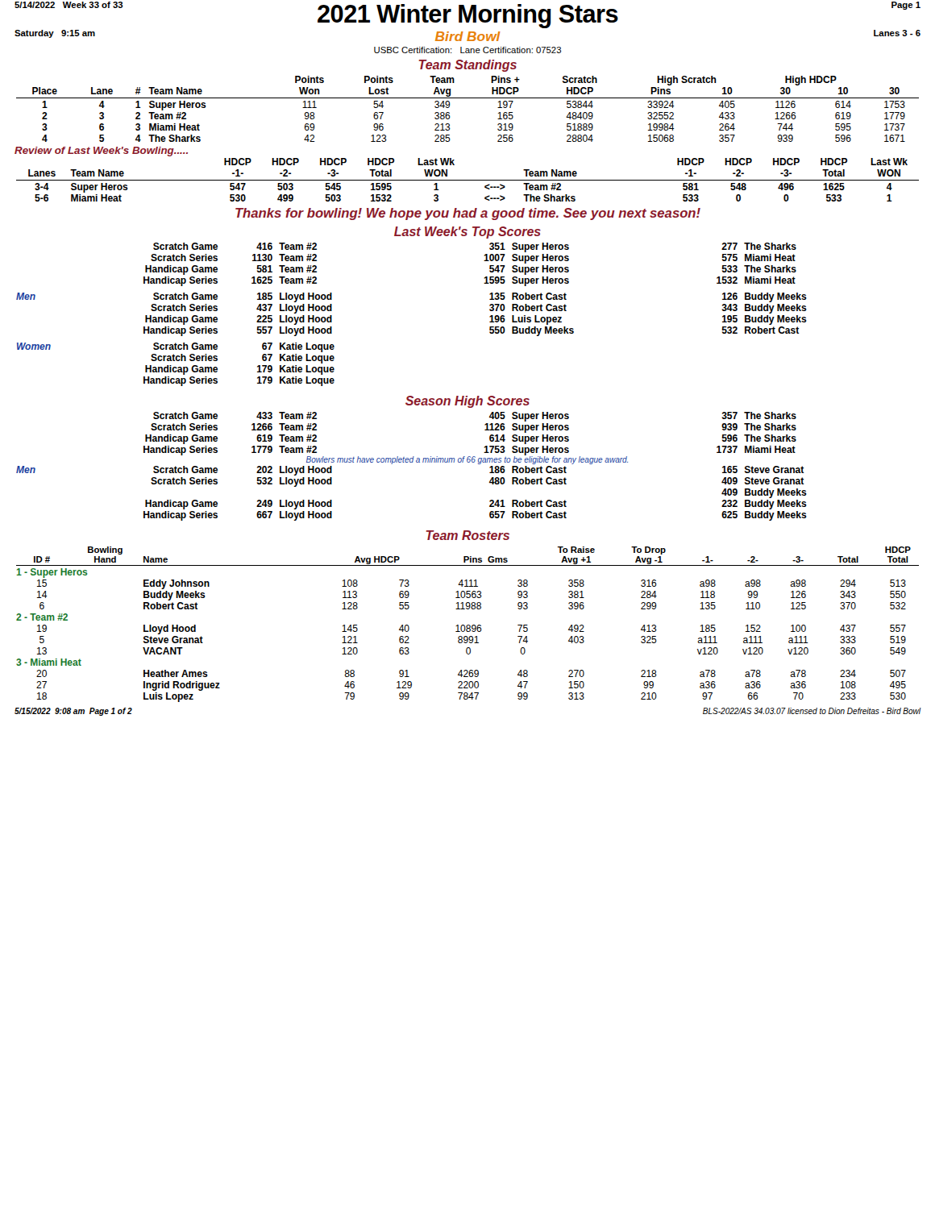5/14/2022 Week 33 of 33
2021 Winter Morning Stars
Page 1
Saturday 9:15 am
Bird Bowl
Lanes 3 - 6
USBC Certification: Lane Certification: 07523
Team Standings
| | | | | Points | Points | Team | Pins + | Scratch | High Scratch | High HDCP |
| --- | --- | --- | --- | --- | --- | --- | --- | --- | --- | --- |
| Place | Lane | # | Team Name | Won | Lost | Avg | HDCP | HDCP | Pins | 10 | 30 | 10 | 30 |
| 1 | 4 | 1 | Super Heros | 111 | 54 | 349 | 197 | 53844 | 33924 | 405 | 1126 | 614 | 1753 |
| 2 | 3 | 2 | Team #2 | 98 | 67 | 386 | 165 | 48409 | 32552 | 433 | 1266 | 619 | 1779 |
| 3 | 6 | 3 | Miami Heat | 69 | 96 | 213 | 319 | 51889 | 19984 | 264 | 744 | 595 | 1737 |
| 4 | 5 | 4 | The Sharks | 42 | 123 | 285 | 256 | 28804 | 15068 | 357 | 939 | 596 | 1671 |
Review of Last Week's Bowling.....
| | | HDCP | HDCP | HDCP | HDCP | Last Wk | | | HDCP | HDCP | HDCP | HDCP | Last Wk |
| Lanes | Team Name | -1- | -2- | -3- | Total | WON | | Team Name | -1- | -2- | -3- | Total | WON |
| 3-4 | Super Heros | 547 | 503 | 545 | 1595 | 1 | <---> | Team #2 | 581 | 548 | 496 | 1625 | 4 |
| 5-6 | Miami Heat | 530 | 499 | 503 | 1532 | 3 | <---> | The Sharks | 533 | 0 | 0 | 533 | 1 |
Thanks for bowling! We hope you had a good time. See you next season!
Last Week's Top Scores
| | Scratch Game | 416 | Team #2 | 351 | Super Heros | 277 | The Sharks |
| | Scratch Series | 1130 | Team #2 | 1007 | Super Heros | 575 | Miami Heat |
| | Handicap Game | 581 | Team #2 | 547 | Super Heros | 533 | The Sharks |
| | Handicap Series | 1625 | Team #2 | 1595 | Super Heros | 1532 | Miami Heat |
| Men | Scratch Game | 185 | Lloyd Hood | 135 | Robert Cast | 126 | Buddy Meeks |
| | Scratch Series | 437 | Lloyd Hood | 370 | Robert Cast | 343 | Buddy Meeks |
| | Handicap Game | 225 | Lloyd Hood | 196 | Luis Lopez | 195 | Buddy Meeks |
| | Handicap Series | 557 | Lloyd Hood | 550 | Buddy Meeks | 532 | Robert Cast |
| Women | Scratch Game | 67 | Katie Loque | | | | |
| | Scratch Series | 67 | Katie Loque | | | | |
| | Handicap Game | 179 | Katie Loque | | | | |
| | Handicap Series | 179 | Katie Loque | | | | |
Season High Scores
| | Scratch Game | 433 | Team #2 | 405 | Super Heros | 357 | The Sharks |
| | Scratch Series | 1266 | Team #2 | 1126 | Super Heros | 939 | The Sharks |
| | Handicap Game | 619 | Team #2 | 614 | Super Heros | 596 | The Sharks |
| | Handicap Series | 1779 | Team #2 | 1753 | Super Heros | 1737 | Miami Heat |
Bowlers must have completed a minimum of 66 games to be eligible for any league award.
| Men | Scratch Game | 202 | Lloyd Hood | 186 | Robert Cast | 165 | Steve Granat |
| | Scratch Series | 532 | Lloyd Hood | 480 | Robert Cast | 409 | Steve Granat |
| | | | | | | 409 | Buddy Meeks |
| | Handicap Game | 249 | Lloyd Hood | 241 | Robert Cast | 232 | Buddy Meeks |
| | Handicap Series | 667 | Lloyd Hood | 657 | Robert Cast | 625 | Buddy Meeks |
Team Rosters
| | Bowling | | | | To Raise | To Drop | | | | | HDCP |
| --- | --- | --- | --- | --- | --- | --- | --- | --- | --- | --- | --- |
| ID # | Hand | Name | Avg HDCP | Pins Gms | Avg +1 | Avg -1 | -1- | -2- | -3- | Total | Total |
| 1 - Super Heros |
| 15 | | Eddy Johnson | 108 | 73 | 4111 | 38 | 358 | 316 | a98 | a98 | a98 | 294 | 513 |
| 14 | | Buddy Meeks | 113 | 69 | 10563 | 93 | 381 | 284 | 118 | 99 | 126 | 343 | 550 |
| 6 | | Robert Cast | 128 | 55 | 11988 | 93 | 396 | 299 | 135 | 110 | 125 | 370 | 532 |
| 2 - Team #2 |
| 19 | | Lloyd Hood | 145 | 40 | 10896 | 75 | 492 | 413 | 185 | 152 | 100 | 437 | 557 |
| 5 | | Steve Granat | 121 | 62 | 8991 | 74 | 403 | 325 | a111 | a111 | a111 | 333 | 519 |
| 13 | | VACANT | 120 | 63 | 0 | 0 | | | v120 | v120 | v120 | 360 | 549 |
| 3 - Miami Heat |
| 20 | | Heather Ames | 88 | 91 | 4269 | 48 | 270 | 218 | a78 | a78 | a78 | 234 | 507 |
| 27 | | Ingrid Rodriguez | 46 | 129 | 2200 | 47 | 150 | 99 | a36 | a36 | a36 | 108 | 495 |
| 18 | | Luis Lopez | 79 | 99 | 7847 | 99 | 313 | 210 | 97 | 66 | 70 | 233 | 530 |
5/15/2022 9:08 am Page 1 of 2
BLS-2022/AS 34.03.07 licensed to Dion Defreitas - Bird Bowl